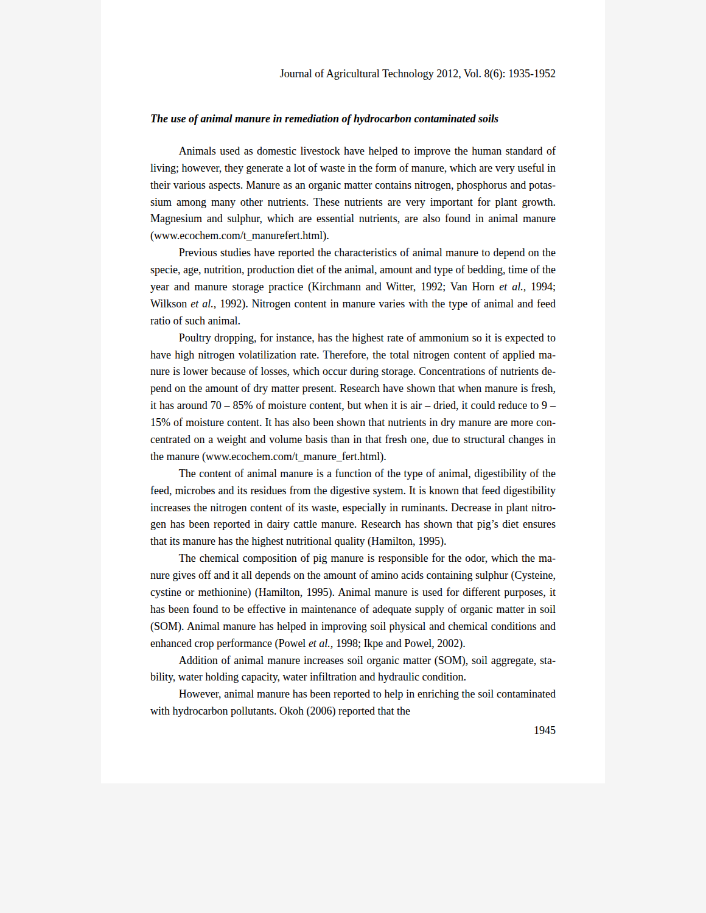Journal of Agricultural Technology 2012, Vol. 8(6): 1935-1952
The use of animal manure in remediation of hydrocarbon contaminated soils
Animals used as domestic livestock have helped to improve the human standard of living; however, they generate a lot of waste in the form of manure, which are very useful in their various aspects. Manure as an organic matter contains nitrogen, phosphorus and potassium among many other nutrients. These nutrients are very important for plant growth. Magnesium and sulphur, which are essential nutrients, are also found in animal manure (www.ecochem.com/t_manurefert.html).
Previous studies have reported the characteristics of animal manure to depend on the specie, age, nutrition, production diet of the animal, amount and type of bedding, time of the year and manure storage practice (Kirchmann and Witter, 1992; Van Horn et al., 1994; Wilkson et al., 1992). Nitrogen content in manure varies with the type of animal and feed ratio of such animal.
Poultry dropping, for instance, has the highest rate of ammonium so it is expected to have high nitrogen volatilization rate. Therefore, the total nitrogen content of applied manure is lower because of losses, which occur during storage. Concentrations of nutrients depend on the amount of dry matter present. Research have shown that when manure is fresh, it has around 70 – 85% of moisture content, but when it is air – dried, it could reduce to 9 – 15% of moisture content. It has also been shown that nutrients in dry manure are more concentrated on a weight and volume basis than in that fresh one, due to structural changes in the manure (www.ecochem.com/t_manure_fert.html).
The content of animal manure is a function of the type of animal, digestibility of the feed, microbes and its residues from the digestive system. It is known that feed digestibility increases the nitrogen content of its waste, especially in ruminants. Decrease in plant nitrogen has been reported in dairy cattle manure. Research has shown that pig’s diet ensures that its manure has the highest nutritional quality (Hamilton, 1995).
The chemical composition of pig manure is responsible for the odor, which the manure gives off and it all depends on the amount of amino acids containing sulphur (Cysteine, cystine or methionine) (Hamilton, 1995). Animal manure is used for different purposes, it has been found to be effective in maintenance of adequate supply of organic matter in soil (SOM). Animal manure has helped in improving soil physical and chemical conditions and enhanced crop performance (Powel et al., 1998; Ikpe and Powel, 2002).
Addition of animal manure increases soil organic matter (SOM), soil aggregate, stability, water holding capacity, water infiltration and hydraulic condition.
However, animal manure has been reported to help in enriching the soil contaminated with hydrocarbon pollutants. Okoh (2006) reported that the
1945